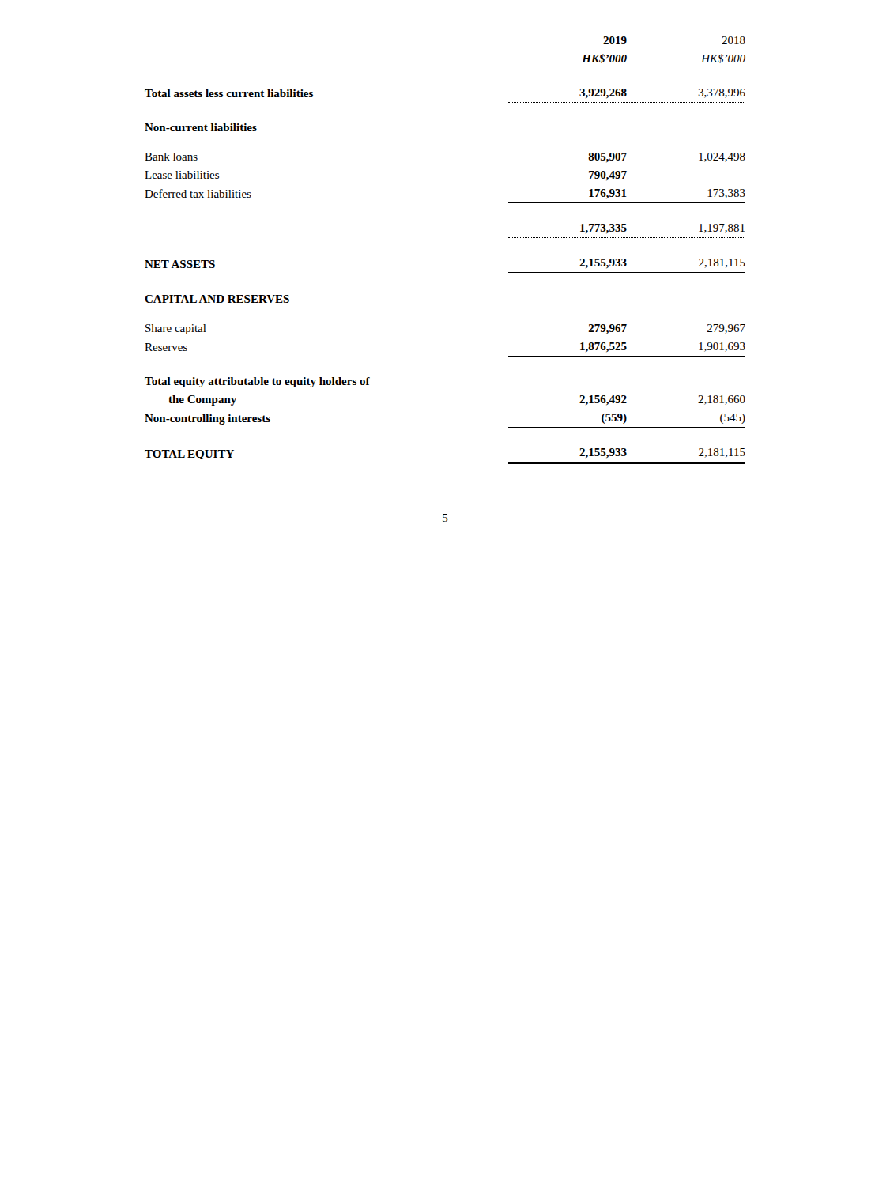| | 2019 | 2018 |
| | HK$’000 | HK$’000 |
| Total assets less current liabilities | 3,929,268 | 3,378,996 |
| Non-current liabilities | | |
| Bank loans | 805,907 | 1,024,498 |
| Lease liabilities | 790,497 | – |
| Deferred tax liabilities | 176,931 | 173,383 |
| | 1,773,335 | 1,197,881 |
| NET ASSETS | 2,155,933 | 2,181,115 |
| CAPITAL AND RESERVES | | |
| Share capital | 279,967 | 279,967 |
| Reserves | 1,876,525 | 1,901,693 |
| Total equity attributable to equity holders of | | |
| the Company | 2,156,492 | 2,181,660 |
| Non-controlling interests | (559) | (545) |
| TOTAL EQUITY | 2,155,933 | 2,181,115 |
– 5 –